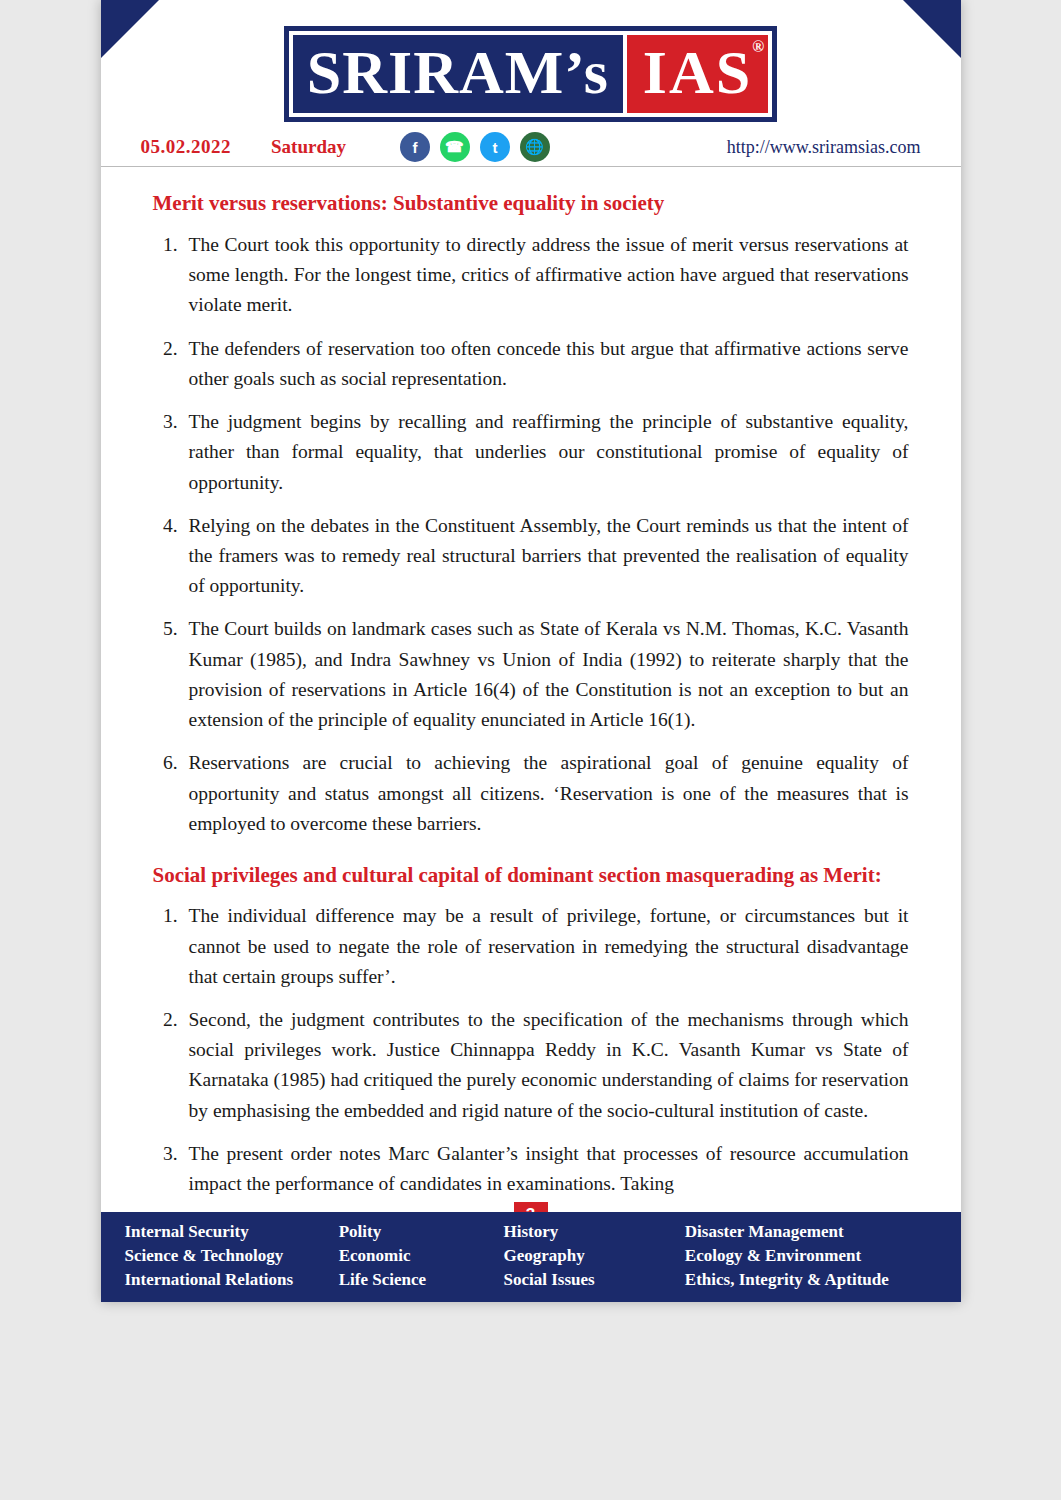SRIRAM’s
IAS®
05.02.2022 Saturday f ☎ t 🌐 http://www.sriramsias.com
Merit versus reservations: Substantive equality in society
The Court took this opportunity to directly address the issue of merit versus reservations at some length. For the longest time, critics of affirmative action have argued that reservations violate merit.
The defenders of reservation too often concede this but argue that affirmative actions serve other goals such as social representation.
The judgment begins by recalling and reaffirming the principle of substantive equality, rather than formal equality, that underlies our constitutional promise of equality of opportunity.
Relying on the debates in the Constituent Assembly, the Court reminds us that the intent of the framers was to remedy real structural barriers that prevented the realisation of equality of opportunity.
The Court builds on landmark cases such as State of Kerala vs N.M. Thomas, K.C. Vasanth Kumar (1985), and Indra Sawhney vs Union of India (1992) to reiterate sharply that the provision of reservations in Article 16(4) of the Constitution is not an exception to but an extension of the principle of equality enunciated in Article 16(1).
Reservations are crucial to achieving the aspirational goal of genuine equality of opportunity and status amongst all citizens. ‘Reservation is one of the measures that is employed to overcome these barriers.
Social privileges and cultural capital of dominant section masquerading as Merit:
The individual difference may be a result of privilege, fortune, or circumstances but it cannot be used to negate the role of reservation in remedying the structural disadvantage that certain groups suffer’.
Second, the judgment contributes to the specification of the mechanisms through which social privileges work. Justice Chinnappa Reddy in K.C. Vasanth Kumar vs State of Karnataka (1985) had critiqued the purely economic understanding of claims for reservation by emphasising the embedded and rigid nature of the socio-cultural institution of caste.
The present order notes Marc Galanter’s insight that processes of resource accumulation impact the performance of candidates in examinations. Taking
3
| Internal Security | Polity | History | Disaster Management |
| Science & Technology | Economic | Geography | Ecology & Environment |
| International Relations | Life Science | Social Issues | Ethics, Integrity & Aptitude |